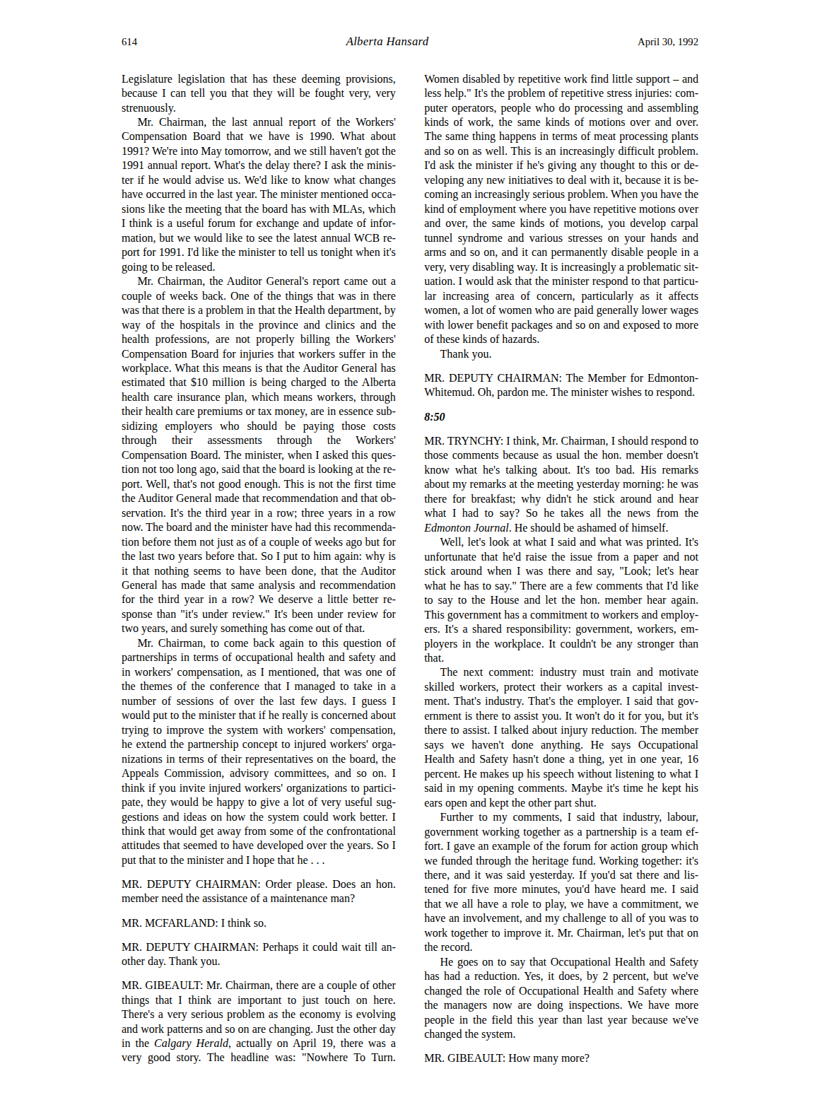614 Alberta Hansard April 30, 1992
Legislature legislation that has these deeming provisions, because I can tell you that they will be fought very, very strenuously.
Mr. Chairman, the last annual report of the Workers' Compensation Board that we have is 1990. What about 1991? We're into May tomorrow, and we still haven't got the 1991 annual report. What's the delay there? I ask the minister if he would advise us. We'd like to know what changes have occurred in the last year. The minister mentioned occasions like the meeting that the board has with MLAs, which I think is a useful forum for exchange and update of information, but we would like to see the latest annual WCB report for 1991. I'd like the minister to tell us tonight when it's going to be released.
Mr. Chairman, the Auditor General's report came out a couple of weeks back. One of the things that was in there was that there is a problem in that the Health department, by way of the hospitals in the province and clinics and the health professions, are not properly billing the Workers' Compensation Board for injuries that workers suffer in the workplace. What this means is that the Auditor General has estimated that $10 million is being charged to the Alberta health care insurance plan, which means workers, through their health care premiums or tax money, are in essence subsidizing employers who should be paying those costs through their assessments through the Workers' Compensation Board. The minister, when I asked this question not too long ago, said that the board is looking at the report. Well, that's not good enough. This is not the first time the Auditor General made that recommendation and that observation. It's the third year in a row; three years in a row now. The board and the minister have had this recommendation before them not just as of a couple of weeks ago but for the last two years before that. So I put to him again: why is it that nothing seems to have been done, that the Auditor General has made that same analysis and recommendation for the third year in a row? We deserve a little better response than "it's under review." It's been under review for two years, and surely something has come out of that.
Mr. Chairman, to come back again to this question of partnerships in terms of occupational health and safety and in workers' compensation, as I mentioned, that was one of the themes of the conference that I managed to take in a number of sessions of over the last few days. I guess I would put to the minister that if he really is concerned about trying to improve the system with workers' compensation, he extend the partnership concept to injured workers' organizations in terms of their representatives on the board, the Appeals Commission, advisory committees, and so on. I think if you invite injured workers' organizations to participate, they would be happy to give a lot of very useful suggestions and ideas on how the system could work better. I think that would get away from some of the confrontational attitudes that seemed to have developed over the years. So I put that to the minister and I hope that he . . .
MR. DEPUTY CHAIRMAN: Order please. Does an hon. member need the assistance of a maintenance man?
MR. McFARLAND: I think so.
MR. DEPUTY CHAIRMAN: Perhaps it could wait till another day. Thank you.
MR. GIBEAULT: Mr. Chairman, there are a couple of other things that I think are important to just touch on here. There's a very serious problem as the economy is evolving and work patterns and so on are changing. Just the other day in the Calgary Herald, actually on April 19, there was a very good story. The headline was: "Nowhere To Turn. Women disabled by repetitive work find little support – and less help." It's the problem of repetitive stress injuries: computer operators, people who do processing and assembling kinds of work, the same kinds of motions over and over. The same thing happens in terms of meat processing plants and so on as well. This is an increasingly difficult problem. I'd ask the minister if he's giving any thought to this or developing any new initiatives to deal with it, because it is becoming an increasingly serious problem. When you have the kind of employment where you have repetitive motions over and over, the same kinds of motions, you develop carpal tunnel syndrome and various stresses on your hands and arms and so on, and it can permanently disable people in a very, very disabling way. It is increasingly a problematic situation. I would ask that the minister respond to that particular increasing area of concern, particularly as it affects women, a lot of women who are paid generally lower wages with lower benefit packages and so on and exposed to more of these kinds of hazards.
Thank you.
MR. DEPUTY CHAIRMAN: The Member for Edmonton-Whitemud. Oh, pardon me. The minister wishes to respond.
8:50
MR. TRYNCHY: I think, Mr. Chairman, I should respond to those comments because as usual the hon. member doesn't know what he's talking about. It's too bad. His remarks about my remarks at the meeting yesterday morning: he was there for breakfast; why didn't he stick around and hear what I had to say? So he takes all the news from the Edmonton Journal. He should be ashamed of himself.
Well, let's look at what I said and what was printed. It's unfortunate that he'd raise the issue from a paper and not stick around when I was there and say, "Look; let's hear what he has to say." There are a few comments that I'd like to say to the House and let the hon. member hear again. This government has a commitment to workers and employers. It's a shared responsibility: government, workers, employers in the workplace. It couldn't be any stronger than that.
The next comment: industry must train and motivate skilled workers, protect their workers as a capital investment. That's industry. That's the employer. I said that government is there to assist you. It won't do it for you, but it's there to assist. I talked about injury reduction. The member says we haven't done anything. He says Occupational Health and Safety hasn't done a thing, yet in one year, 16 percent. He makes up his speech without listening to what I said in my opening comments. Maybe it's time he kept his ears open and kept the other part shut.
Further to my comments, I said that industry, labour, government working together as a partnership is a team effort. I gave an example of the forum for action group which we funded through the heritage fund. Working together: it's there, and it was said yesterday. If you'd sat there and listened for five more minutes, you'd have heard me. I said that we all have a role to play, we have a commitment, we have an involvement, and my challenge to all of you was to work together to improve it. Mr. Chairman, let's put that on the record.
He goes on to say that Occupational Health and Safety has had a reduction. Yes, it does, by 2 percent, but we've changed the role of Occupational Health and Safety where the managers now are doing inspections. We have more people in the field this year than last year because we've changed the system.
MR. GIBEAULT: How many more?